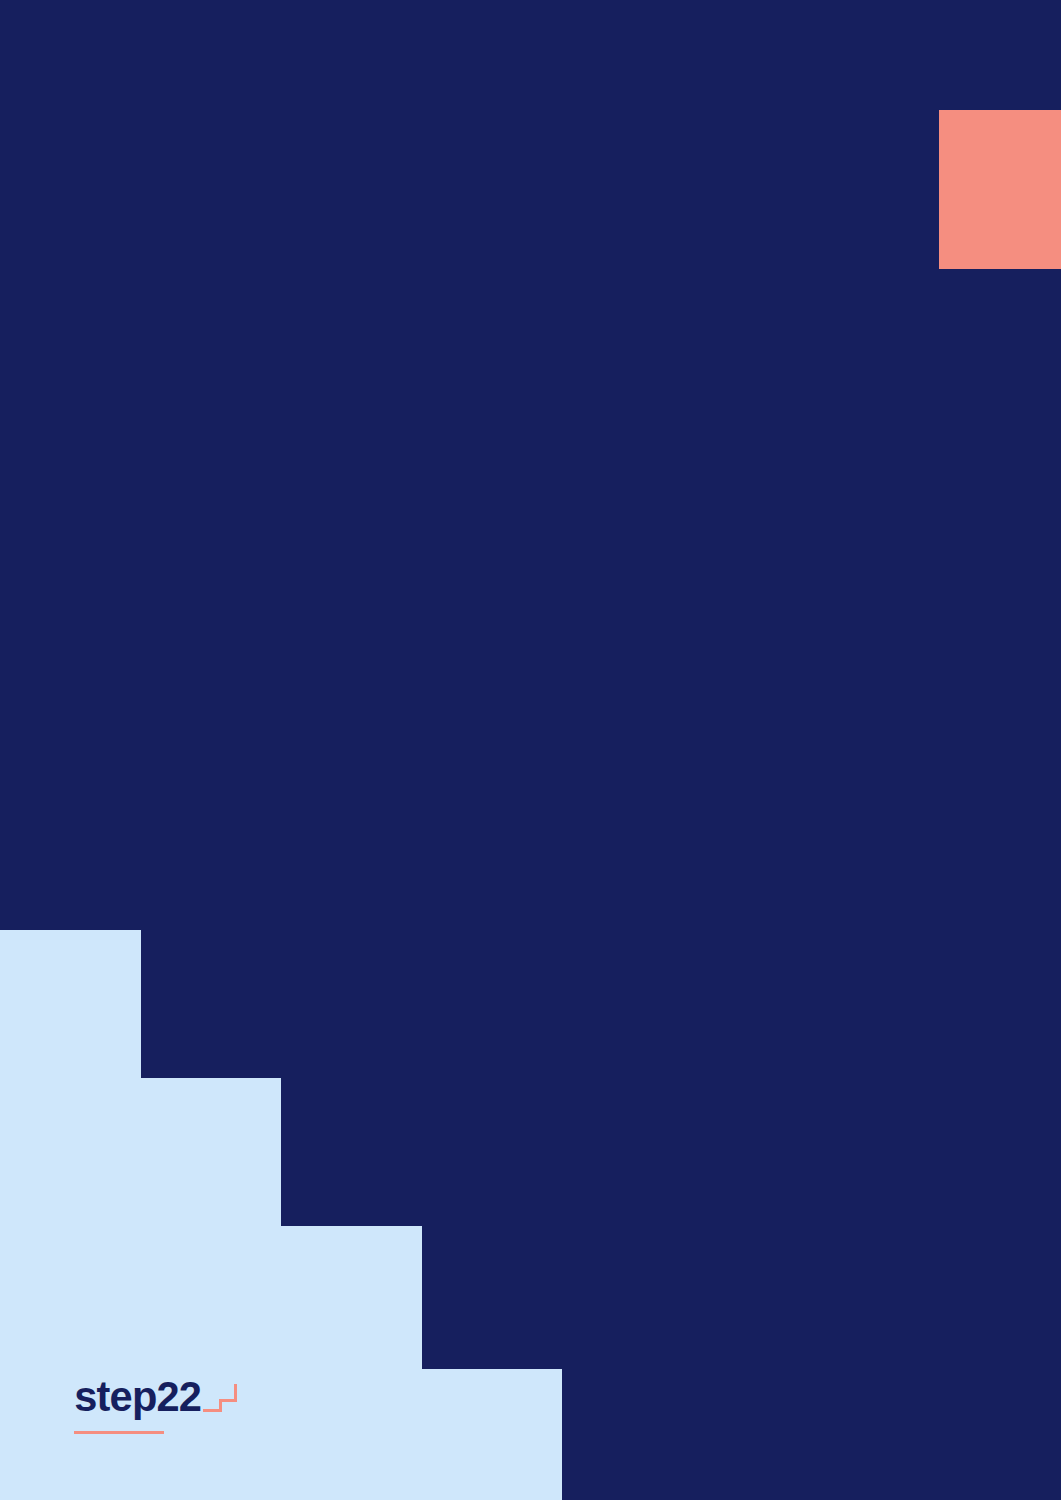step22